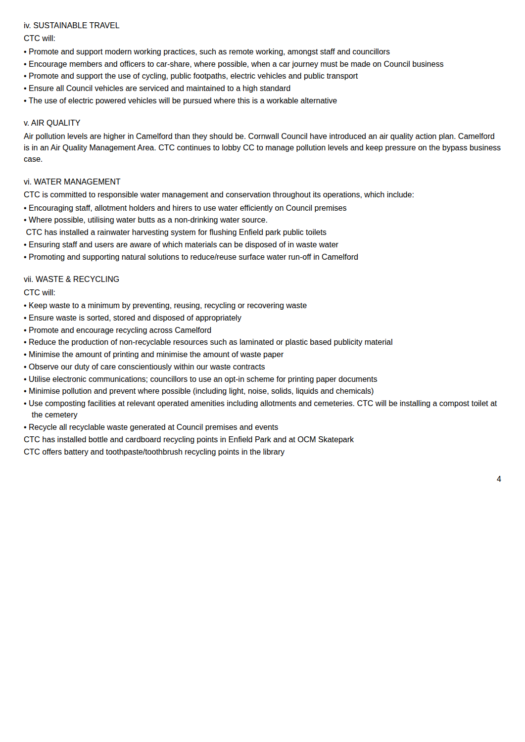iv. SUSTAINABLE TRAVEL
CTC will:
Promote and support modern working practices, such as remote working, amongst staff and councillors
Encourage members and officers to car-share, where possible, when a car journey must be made on Council business
Promote and support the use of cycling, public footpaths, electric vehicles and public transport
Ensure all Council vehicles are serviced and maintained to a high standard
The use of electric powered vehicles will be pursued where this is a workable alternative
v. AIR QUALITY
Air pollution levels are higher in Camelford than they should be. Cornwall Council have introduced an air quality action plan. Camelford is in an Air Quality Management Area. CTC continues to lobby CC to manage pollution levels and keep pressure on the bypass business case.
vi. WATER MANAGEMENT
CTC is committed to responsible water management and conservation throughout its operations, which include:
Encouraging staff, allotment holders and hirers to use water efficiently on Council premises
Where possible, utilising water butts as a non-drinking water source.
CTC has installed a rainwater harvesting system for flushing Enfield park public toilets
Ensuring staff and users are aware of which materials can be disposed of in waste water
Promoting and supporting natural solutions to reduce/reuse surface water run-off in Camelford
vii. WASTE & RECYCLING
CTC will:
Keep waste to a minimum by preventing, reusing, recycling or recovering waste
Ensure waste is sorted, stored and disposed of appropriately
Promote and encourage recycling across Camelford
Reduce the production of non-recyclable resources such as laminated or plastic based publicity material
Minimise the amount of printing and minimise the amount of waste paper
Observe our duty of care conscientiously within our waste contracts
Utilise electronic communications; councillors to use an opt-in scheme for printing paper documents
Minimise pollution and prevent where possible (including light, noise, solids, liquids and chemicals)
Use composting facilities at relevant operated amenities including allotments and cemeteries. CTC will be installing a compost toilet at the cemetery
Recycle all recyclable waste generated at Council premises and events
CTC has installed bottle and cardboard recycling points in Enfield Park and at OCM Skatepark
CTC offers battery and toothpaste/toothbrush recycling points in the library
4